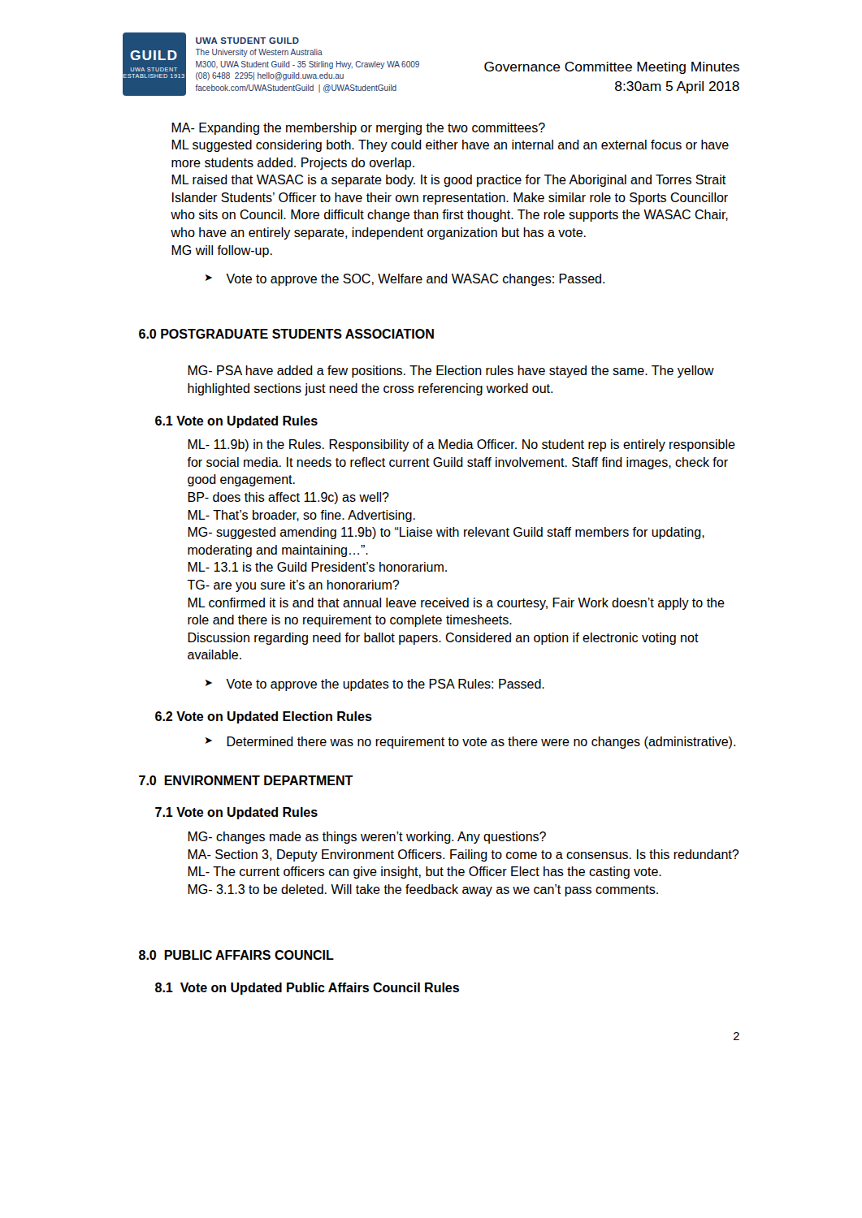GUILD
UWA STUDENT
ESTABLISHED 1913
UWA STUDENT GUILD
The University of Western Australia
M300, UWA Student Guild - 35 Stirling Hwy, Crawley WA 6009
(08) 6488 2295| hello@guild.uwa.edu.au
facebook.com/UWAStudentGuild | @UWAStudentGuild
Governance Committee Meeting Minutes
8:30am 5 April 2018
MA- Expanding the membership or merging the two committees?
ML suggested considering both. They could either have an internal and an external focus or have more students added. Projects do overlap.
ML raised that WASAC is a separate body. It is good practice for The Aboriginal and Torres Strait Islander Students’ Officer to have their own representation. Make similar role to Sports Councillor who sits on Council. More difficult change than first thought. The role supports the WASAC Chair, who have an entirely separate, independent organization but has a vote.
MG will follow-up.
Vote to approve the SOC, Welfare and WASAC changes: Passed.
6.0 Postgraduate Students Association
MG- PSA have added a few positions. The Election rules have stayed the same. The yellow highlighted sections just need the cross referencing worked out.
6.1 Vote on Updated Rules
ML- 11.9b) in the Rules. Responsibility of a Media Officer. No student rep is entirely responsible for social media. It needs to reflect current Guild staff involvement. Staff find images, check for good engagement.
BP- does this affect 11.9c) as well?
ML- That’s broader, so fine. Advertising.
MG- suggested amending 11.9b) to “Liaise with relevant Guild staff members for updating, moderating and maintaining…”.
ML- 13.1 is the Guild President’s honorarium.
TG- are you sure it’s an honorarium?
ML confirmed it is and that annual leave received is a courtesy, Fair Work doesn’t apply to the role and there is no requirement to complete timesheets.
Discussion regarding need for ballot papers. Considered an option if electronic voting not available.
Vote to approve the updates to the PSA Rules: Passed.
6.2 Vote on Updated Election Rules
Determined there was no requirement to vote as there were no changes (administrative).
7.0 Environment Department
7.1 Vote on Updated Rules
MG- changes made as things weren’t working. Any questions?
MA- Section 3, Deputy Environment Officers. Failing to come to a consensus. Is this redundant?
ML- The current officers can give insight, but the Officer Elect has the casting vote.
MG- 3.1.3 to be deleted. Will take the feedback away as we can’t pass comments.
8.0 Public Affairs Council
8.1 Vote on Updated Public Affairs Council Rules
2